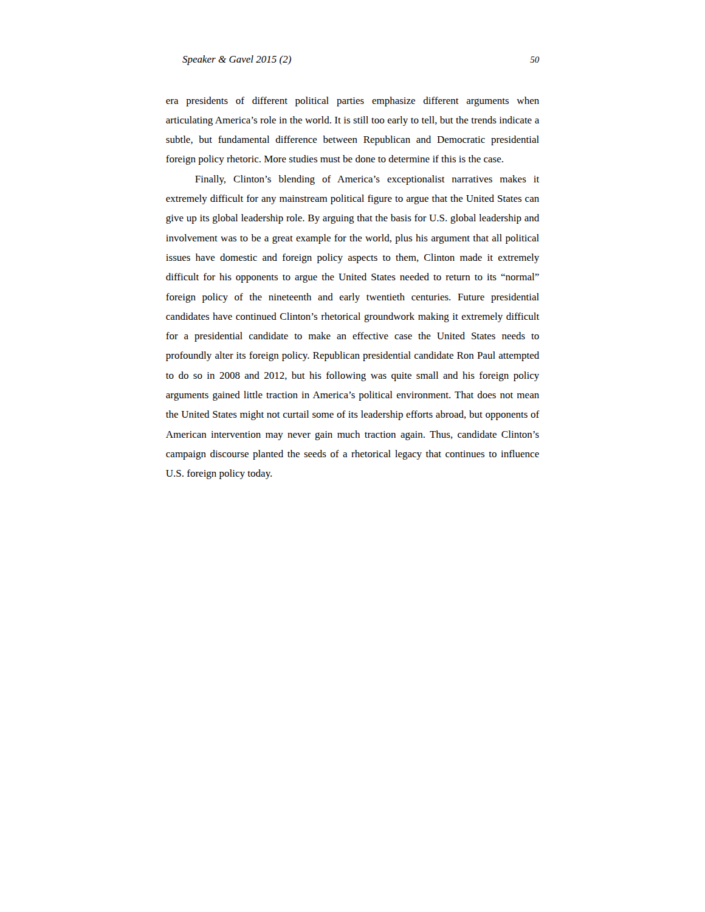Speaker & Gavel 2015 (2) 50
era presidents of different political parties emphasize different arguments when articulating America’s role in the world. It is still too early to tell, but the trends indicate a subtle, but fundamental difference between Republican and Democratic presidential foreign policy rhetoric. More studies must be done to determine if this is the case.
Finally, Clinton’s blending of America’s exceptionalist narratives makes it extremely difficult for any mainstream political figure to argue that the United States can give up its global leadership role. By arguing that the basis for U.S. global leadership and involvement was to be a great example for the world, plus his argument that all political issues have domestic and foreign policy aspects to them, Clinton made it extremely difficult for his opponents to argue the United States needed to return to its “normal” foreign policy of the nineteenth and early twentieth centuries. Future presidential candidates have continued Clinton’s rhetorical groundwork making it extremely difficult for a presidential candidate to make an effective case the United States needs to profoundly alter its foreign policy. Republican presidential candidate Ron Paul attempted to do so in 2008 and 2012, but his following was quite small and his foreign policy arguments gained little traction in America’s political environment. That does not mean the United States might not curtail some of its leadership efforts abroad, but opponents of American intervention may never gain much traction again. Thus, candidate Clinton’s campaign discourse planted the seeds of a rhetorical legacy that continues to influence U.S. foreign policy today.